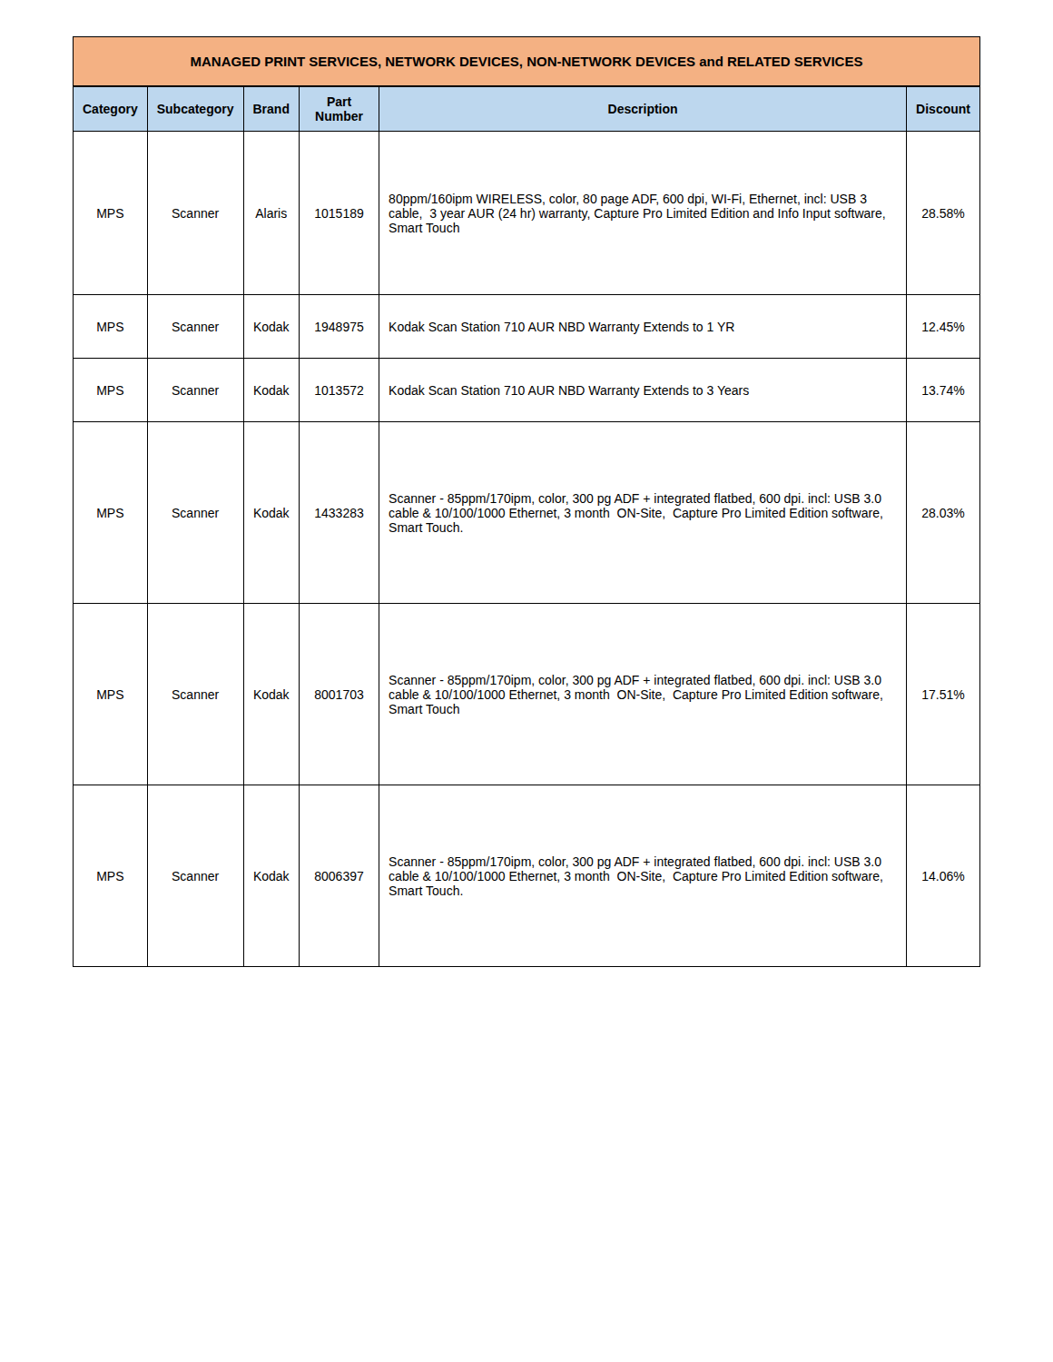MANAGED PRINT SERVICES, NETWORK DEVICES, NON-NETWORK DEVICES and RELATED SERVICES
| Category | Subcategory | Brand | Part Number | Description | Discount |
| --- | --- | --- | --- | --- | --- |
| MPS | Scanner | Alaris | 1015189 | 80ppm/160ipm WIRELESS, color, 80 page ADF, 600 dpi, WI-Fi, Ethernet, incl: USB 3 cable, 3 year AUR (24 hr) warranty, Capture Pro Limited Edition and Info Input software, Smart Touch | 28.58% |
| MPS | Scanner | Kodak | 1948975 | Kodak Scan Station 710 AUR NBD Warranty Extends to 1 YR | 12.45% |
| MPS | Scanner | Kodak | 1013572 | Kodak Scan Station 710 AUR NBD Warranty Extends to 3 Years | 13.74% |
| MPS | Scanner | Kodak | 1433283 | Scanner - 85ppm/170ipm, color, 300 pg ADF + integrated flatbed, 600 dpi. incl: USB 3.0 cable & 10/100/1000 Ethernet, 3 month ON-Site, Capture Pro Limited Edition software, Smart Touch. | 28.03% |
| MPS | Scanner | Kodak | 8001703 | Scanner - 85ppm/170ipm, color, 300 pg ADF + integrated flatbed, 600 dpi. incl: USB 3.0 cable & 10/100/1000 Ethernet, 3 month ON-Site, Capture Pro Limited Edition software, Smart Touch | 17.51% |
| MPS | Scanner | Kodak | 8006397 | Scanner - 85ppm/170ipm, color, 300 pg ADF + integrated flatbed, 600 dpi. incl: USB 3.0 cable & 10/100/1000 Ethernet, 3 month ON-Site, Capture Pro Limited Edition software, Smart Touch. | 14.06% |